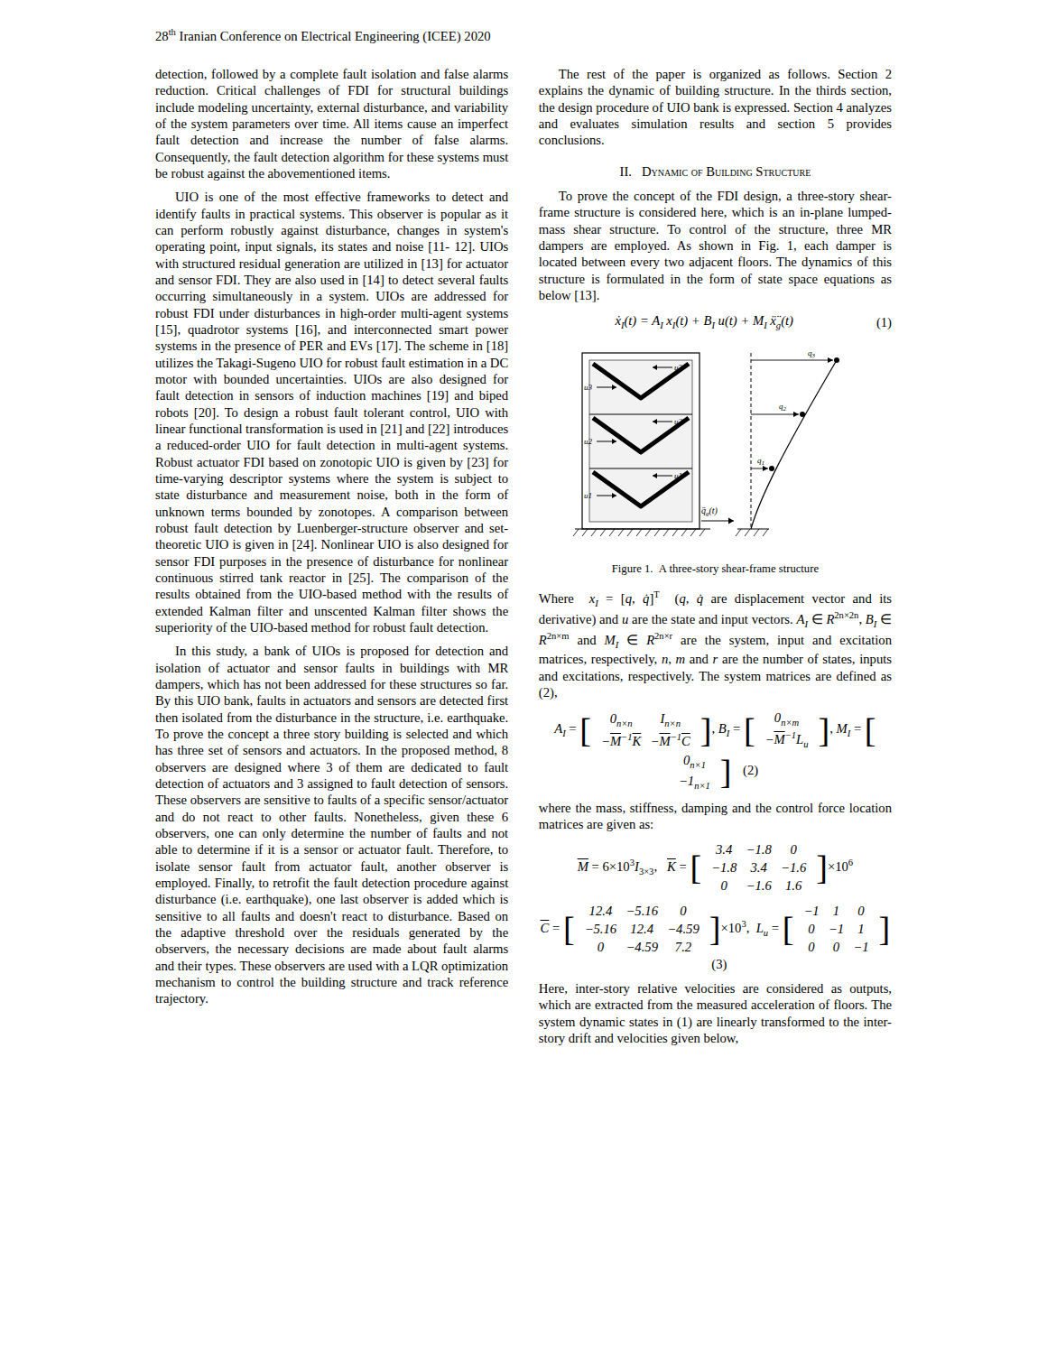28th Iranian Conference on Electrical Engineering (ICEE) 2020
detection, followed by a complete fault isolation and false alarms reduction. Critical challenges of FDI for structural buildings include modeling uncertainty, external disturbance, and variability of the system parameters over time. All items cause an imperfect fault detection and increase the number of false alarms. Consequently, the fault detection algorithm for these systems must be robust against the abovementioned items.
UIO is one of the most effective frameworks to detect and identify faults in practical systems. This observer is popular as it can perform robustly against disturbance, changes in system's operating point, input signals, its states and noise [11- 12]. UIOs with structured residual generation are utilized in [13] for actuator and sensor FDI. They are also used in [14] to detect several faults occurring simultaneously in a system. UIOs are addressed for robust FDI under disturbances in high-order multi-agent systems [15], quadrotor systems [16], and interconnected smart power systems in the presence of PER and EVs [17]. The scheme in [18] utilizes the Takagi-Sugeno UIO for robust fault estimation in a DC motor with bounded uncertainties. UIOs are also designed for fault detection in sensors of induction machines [19] and biped robots [20]. To design a robust fault tolerant control, UIO with linear functional transformation is used in [21] and [22] introduces a reduced-order UIO for fault detection in multi-agent systems. Robust actuator FDI based on zonotopic UIO is given by [23] for time-varying descriptor systems where the system is subject to state disturbance and measurement noise, both in the form of unknown terms bounded by zonotopes. A comparison between robust fault detection by Luenberger-structure observer and set-theoretic UIO is given in [24]. Nonlinear UIO is also designed for sensor FDI purposes in the presence of disturbance for nonlinear continuous stirred tank reactor in [25]. The comparison of the results obtained from the UIO-based method with the results of extended Kalman filter and unscented Kalman filter shows the superiority of the UIO-based method for robust fault detection.
In this study, a bank of UIOs is proposed for detection and isolation of actuator and sensor faults in buildings with MR dampers, which has not been addressed for these structures so far. By this UIO bank, faults in actuators and sensors are detected first then isolated from the disturbance in the structure, i.e. earthquake. To prove the concept a three story building is selected and which has three set of sensors and actuators. In the proposed method, 8 observers are designed where 3 of them are dedicated to fault detection of actuators and 3 assigned to fault detection of sensors. These observers are sensitive to faults of a specific sensor/actuator and do not react to other faults. Nonetheless, given these 6 observers, one can only determine the number of faults and not able to determine if it is a sensor or actuator fault. Therefore, to isolate sensor fault from actuator fault, another observer is employed. Finally, to retrofit the fault detection procedure against disturbance (i.e. earthquake), one last observer is added which is sensitive to all faults and doesn't react to disturbance. Based on the adaptive threshold over the residuals generated by the observers, the necessary decisions are made about fault alarms and their types. These observers are used with a LQR optimization mechanism to control the building structure and track reference trajectory.
The rest of the paper is organized as follows. Section 2 explains the dynamic of building structure. In the thirds section, the design procedure of UIO bank is expressed. Section 4 analyzes and evaluates simulation results and section 5 provides conclusions.
II. Dynamic of Building Structure
To prove the concept of the FDI design, a three-story shear-frame structure is considered here, which is an in-plane lumped-mass shear structure. To control of the structure, three MR dampers are employed. As shown in Fig. 1, each damper is located between every two adjacent floors. The dynamics of this structure is formulated in the form of state space equations as below [13].
ẋI(t) = AI xI(t) + BI u(t) + MI ẍ̈g(t) (1)
u3 u3 u2 u2 u1 u1 q̈g(t) q3 q2 q1
Figure 1. A three-story shear-frame structure
Where xI = [q, q̇]T (q, q̇ are displacement vector and its derivative) and u are the state and input vectors. AI ∈ R2n×2n, BI ∈ R2n×m and MI ∈ R2n×r are the system, input and excitation matrices, respectively, n, m and r are the number of states, inputs and excitations, respectively. The system matrices are defined as (2),
AI = [
| 0 n×n | I n×n |
| − M −1 K | − M −1 C |
], BI = [
| 0 n×m |
| − M −1 L u |
], MI = [
| 0 n×1 |
| −1 n×1 |
] (2)
where the mass, stiffness, damping and the control force location matrices are given as:
M = 6×103I3×3, K = [
| 3.4 | −1.8 | 0 |
| −1.8 | 3.4 | −1.6 |
| 0 | −1.6 | 1.6 |
]×106
C = [
| 12.4 | −5.16 | 0 |
| −5.16 | 12.4 | −4.59 |
| 0 | −4.59 | 7.2 |
]×103, Lu = [
| −1 | 1 | 0 |
| 0 | −1 | 1 |
| 0 | 0 | −1 |
] (3)
Here, inter-story relative velocities are considered as outputs, which are extracted from the measured acceleration of floors. The system dynamic states in (1) are linearly transformed to the inter-story drift and velocities given below,